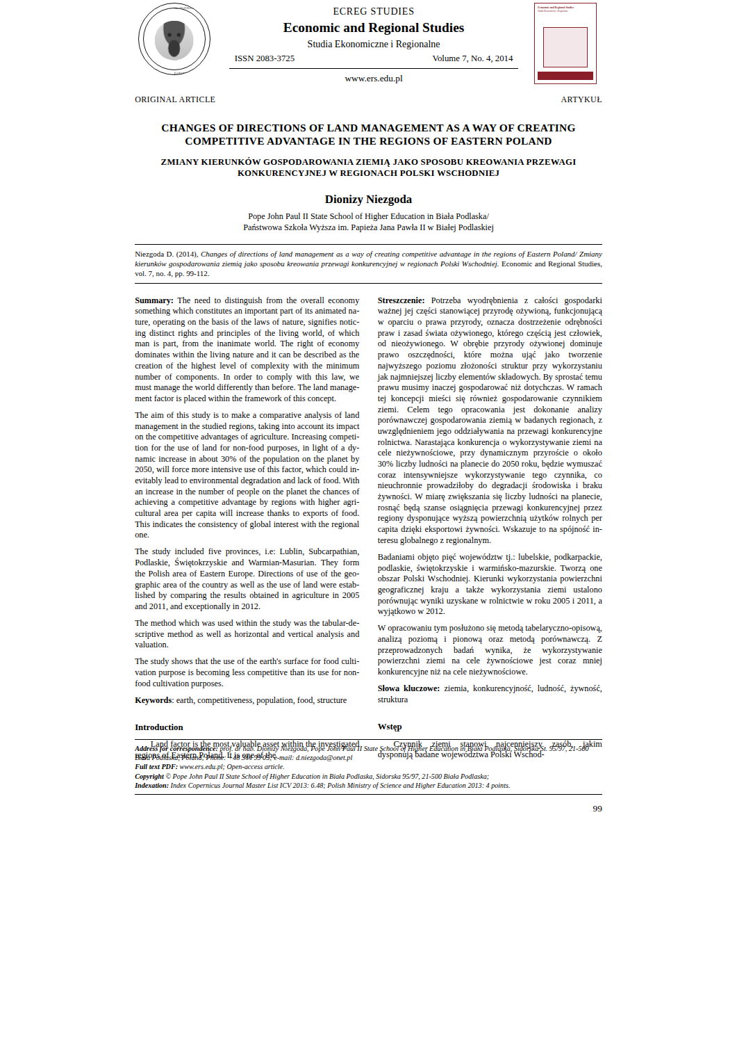PAŃSTWOWA SZKOŁA WYŻSZA im. PAPIEŻA JANA PAWŁA II
ECREG STUDIES
Economic and Regional Studies
Studia Ekonomiczne i Regionalne
ISSN 2083-3725 Volume 7, No. 4, 2014
www.ers.edu.pl
Economic and Regional Studies
Studia Ekonomiczne i Regionalne
ORIGINAL ARTICLE ARTYKUŁ
Changes of directions of land management as a way of creating competitive advantage in the regions of Eastern Poland
Zmiany kierunków gospodarowania ziemią jako sposobu kreowania przewagi konkurencyjnej w regionach Polski Wschodniej
Dionizy Niezgoda
Pope John Paul II State School of Higher Education in Biała Podlaska/
Państwowa Szkoła Wyższa im. Papieża Jana Pawła II w Białej Podlaskiej
Niezgoda D. (2014), Changes of directions of land management as a way of creating competitive advantage in the regions of Eastern Poland/ Zmiany kierunków gospodarowania ziemią jako sposobu kreowania przewagi konkurencyjnej w regionach Polski Wschodniej. Economic and Regional Studies, vol. 7, no. 4, pp. 99-112.
Summary: The need to distinguish from the overall economy something which constitutes an important part of its animated nature, operating on the basis of the laws of nature, signifies noticing distinct rights and principles of the living world, of which man is part, from the inanimate world. The right of economy dominates within the living nature and it can be described as the creation of the highest level of complexity with the minimum number of components. In order to comply with this law, we must manage the world differently than before. The land management factor is placed within the framework of this concept.
The aim of this study is to make a comparative analysis of land management in the studied regions, taking into account its impact on the competitive advantages of agriculture. Increasing competition for the use of land for non-food purposes, in light of a dynamic increase in about 30% of the population on the planet by 2050, will force more intensive use of this factor, which could inevitably lead to environmental degradation and lack of food. With an increase in the number of people on the planet the chances of achieving a competitive advantage by regions with higher agricultural area per capita will increase thanks to exports of food. This indicates the consistency of global interest with the regional one.
The study included five provinces, i.e: Lublin, Subcarpathian, Podlaskie, Świętokrzyskie and Warmian-Masurian. They form the Polish area of Eastern Europe. Directions of use of the geographic area of the country as well as the use of land were established by comparing the results obtained in agriculture in 2005 and 2011, and exceptionally in 2012.
The method which was used within the study was the tabular-descriptive method as well as horizontal and vertical analysis and valuation.
The study shows that the use of the earth's surface for food cultivation purpose is becoming less competitive than its use for non-food cultivation purposes.
Keywords: earth, competitiveness, population, food, structure
Introduction
Land factor is the most valuable asset within the investigated regions of Eastern Poland. It is one of the
Streszczenie: Potrzeba wyodrębnienia z całości gospodarki ważnej jej części stanowiącej przyrodę ożywioną, funkcjonującą w oparciu o prawa przyrody, oznacza dostrzeżenie odrębności praw i zasad świata ożywionego, którego częścią jest człowiek, od nieożywionego. W obrębie przyrody ożywionej dominuje prawo oszczędności, które można ująć jako tworzenie najwyższego poziomu złożoności struktur przy wykorzystaniu jak najmniejszej liczby elementów składowych. By sprostać temu prawu musimy inaczej gospodarować niż dotychczas. W ramach tej koncepcji mieści się również gospodarowanie czynnikiem ziemi. Celem tego opracowania jest dokonanie analizy porównawczej gospodarowania ziemią w badanych regionach, z uwzględnieniem jego oddziaływania na przewagi konkurencyjne rolnictwa. Narastająca konkurencja o wykorzystywanie ziemi na cele nieżywnościowe, przy dynamicznym przyroście o około 30% liczby ludności na planecie do 2050 roku, będzie wymuszać coraz intensywniejsze wykorzystywanie tego czynnika, co nieuchronnie prowadziłoby do degradacji środowiska i braku żywności. W miarę zwiększania się liczby ludności na planecie, rosnąć będą szanse osiągnięcia przewagi konkurencyjnej przez regiony dysponujące wyższą powierzchnią użytków rolnych per capita dzięki eksportowi żywności. Wskazuje to na spójność interesu globalnego z regionalnym.
Badaniami objęto pięć województw tj.: lubelskie, podkarpackie, podlaskie, świętokrzyskie i warmińsko-mazurskie. Tworzą one obszar Polski Wschodniej. Kierunki wykorzystania powierzchni geograficznej kraju a także wykorzystania ziemi ustalono porównując wyniki uzyskane w rolnictwie w roku 2005 i 2011, a wyjątkowo w 2012.
W opracowaniu tym posłużono się metodą tabelaryczno-opisową, analizą poziomą i pionową oraz metodą porównawczą. Z przeprowadzonych badań wynika, że wykorzystywanie powierzchni ziemi na cele żywnościowe jest coraz mniej konkurencyjne niż na cele nieżywnościowe.
Słowa kluczowe: ziemia, konkurencyjność, ludność, żywność, struktura
Wstęp
Czynnik ziemi stanowi najcenniejszy zasób, jakim dysponują badane województwa Polski Wschod-
Address for correspondence: prof. dr hab. Dionizy Niezgoda, Pope John Paul II State School of Higher Education in Biała Podlaska, Sidorska St. 95/97, 21-500 Biała Podlaska, Poland; Phone: +48 344 99 05; e-mail: d.niezgoda@onet.pl
Full text PDF: www.ers.edu.pl; Open-access article.
Copyright © Pope John Paul II State School of Higher Education in Biała Podlaska, Sidorska 95/97, 21-500 Biała Podlaska;
Indexation: Index Copernicus Journal Master List ICV 2013: 6.48; Polish Ministry of Science and Higher Education 2013: 4 points.
99